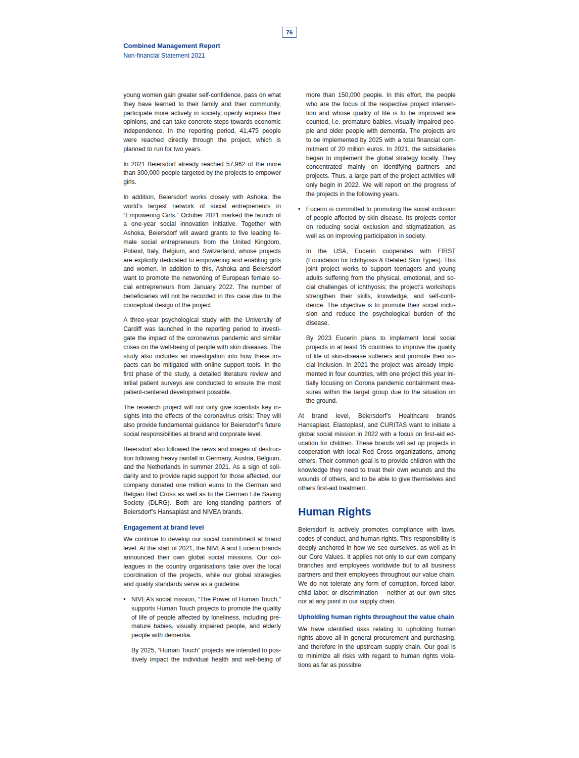76
Combined Management Report
Non-financial Statement 2021
young women gain greater self-confidence, pass on what they have learned to their family and their community, participate more actively in society, openly express their opinions, and can take concrete steps towards economic independence. In the reporting period, 41,475 people were reached directly through the project, which is planned to run for two years.
In 2021 Beiersdorf already reached 57,962 of the more than 300,000 people targeted by the projects to empower girls.
In addition, Beiersdorf works closely with Ashoka, the world’s largest network of social entrepreneurs in “Empowering Girls.” October 2021 marked the launch of a one-year social innovation initiative. Together with Ashoka, Beiersdorf will award grants to five leading female social entrepreneurs from the United Kingdom, Poland, Italy, Belgium, and Switzerland, whose projects are explicitly dedicated to empowering and enabling girls and women. In addition to this, Ashoka and Beiersdorf want to promote the networking of European female social entrepreneurs from January 2022. The number of beneficiaries will not be recorded in this case due to the conceptual design of the project.
A three-year psychological study with the University of Cardiff was launched in the reporting period to investigate the impact of the coronavirus pandemic and similar crises on the well-being of people with skin diseases. The study also includes an investigation into how these impacts can be mitigated with online support tools. In the first phase of the study, a detailed literature review and initial patient surveys are conducted to ensure the most patient-centered development possible.
The research project will not only give scientists key insights into the effects of the coronavirus crisis: They will also provide fundamental guidance for Beiersdorf’s future social responsibilities at brand and corporate level.
Beiersdorf also followed the news and images of destruction following heavy rainfall in Germany, Austria, Belgium, and the Netherlands in summer 2021. As a sign of solidarity and to provide rapid support for those affected, our company donated one million euros to the German and Belgian Red Cross as well as to the German Life Saving Society (DLRG). Both are long-standing partners of Beiersdorf’s Hansaplast and NIVEA brands.
Engagement at brand level
We continue to develop our social commitment at brand level. At the start of 2021, the NIVEA and Eucerin brands announced their own global social missions. Our colleagues in the country organisations take over the local coordination of the projects, while our global strategies and quality standards serve as a guideline.
NIVEA’s social mission, “The Power of Human Touch,” supports Human Touch projects to promote the quality of life of people affected by loneliness, including premature babies, visually impaired people, and elderly people with dementia.
By 2025, “Human Touch” projects are intended to positively impact the individual health and well-being of more than 150,000 people. In this effort, the people who are the focus of the respective project intervention and whose quality of life is to be improved are counted, i.e. premature babies, visually impaired people and older people with dementia. The projects are to be implemented by 2025 with a total financial commitment of 20 million euros. In 2021, the subsidiaries began to implement the global strategy locally. They concentrated mainly on identifying partners and projects. Thus, a large part of the project activities will only begin in 2022. We will report on the progress of the projects in the following years.
Eucerin is committed to promoting the social inclusion of people affected by skin disease. Its projects center on reducing social exclusion and stigmatization, as well as on improving participation in society.
In the USA, Eucerin cooperates with FIRST (Foundation for Ichthyosis & Related Skin Types). This joint project works to support teenagers and young adults suffering from the physical, emotional, and social challenges of ichthyosis; the project’s workshops strengthen their skills, knowledge, and self-confidence. The objective is to promote their social inclusion and reduce the psychological burden of the disease.
By 2023 Eucerin plans to implement local social projects in at least 15 countries to improve the quality of life of skin-disease sufferers and promote their social inclusion. In 2021 the project was already implemented in four countries, with one project this year initially focusing on Corona pandemic containment measures within the target group due to the situation on the ground.
At brand level, Beiersdorf’s Healthcare brands Hansaplast, Elastoplast, and CURITAS want to initiate a global social mission in 2022 with a focus on first-aid education for children. These brands will set up projects in cooperation with local Red Cross organizations, among others. Their common goal is to provide children with the knowledge they need to treat their own wounds and the wounds of others, and to be able to give themselves and others first-aid treatment.
Human Rights
Beiersdorf is actively promotes compliance with laws, codes of conduct, and human rights. This responsibility is deeply anchored in how we see ourselves, as well as in our Core Values. It applies not only to our own company branches and employees worldwide but to all business partners and their employees throughout our value chain. We do not tolerate any form of corruption, forced labor, child labor, or discrimination – neither at our own sites nor at any point in our supply chain.
Upholding human rights throughout the value chain
We have identified risks relating to upholding human rights above all in general procurement and purchasing, and therefore in the upstream supply chain. Our goal is to minimize all risks with regard to human rights violations as far as possible.